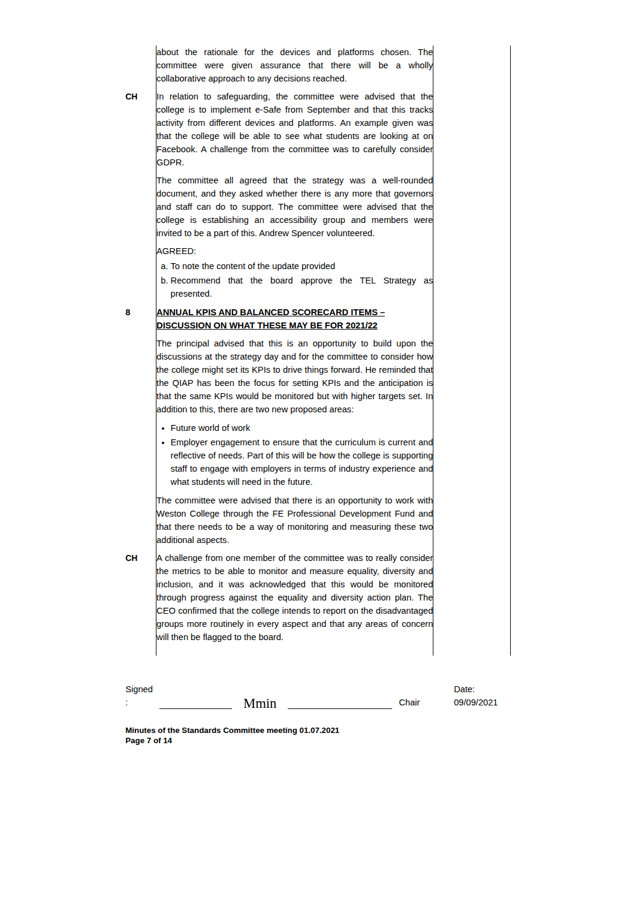| | about the rationale for the devices and platforms chosen. The committee were given assurance that there will be a wholly collaborative approach to any decisions reached. | |
| CH | In relation to safeguarding, the committee were advised that the college is to implement e-Safe from September and that this tracks activity from different devices and platforms. An example given was that the college will be able to see what students are looking at on Facebook. A challenge from the committee was to carefully consider GDPR. | |
| | The committee all agreed that the strategy was a well-rounded document, and they asked whether there is any more that governors and staff can do to support. The committee were advised that the college is establishing an accessibility group and members were invited to be a part of this. Andrew Spencer volunteered. AGREED: To note the content of the update provided Recommend that the board approve the TEL Strategy as presented. | |
| 8 | ANNUAL KPIS AND BALANCED SCORECARD ITEMS – DISCUSSION ON WHAT THESE MAY BE FOR 2021/22 The principal advised that this is an opportunity to build upon the discussions at the strategy day and for the committee to consider how the college might set its KPIs to drive things forward. He reminded that the QIAP has been the focus for setting KPIs and the anticipation is that the same KPIs would be monitored but with higher targets set. In addition to this, there are two new proposed areas: Future world of work Employer engagement to ensure that the curriculum is current and reflective of needs. Part of this will be how the college is supporting staff to engage with employers in terms of industry experience and what students will need in the future. The committee were advised that there is an opportunity to work with Weston College through the FE Professional Development Fund and that there needs to be a way of monitoring and measuring these two additional aspects. | |
| CH | A challenge from one member of the committee was to really consider the metrics to be able to monitor and measure equality, diversity and inclusion, and it was acknowledged that this would be monitored through progress against the equality and diversity action plan. The CEO confirmed that the college intends to report on the disadvantaged groups more routinely in every aspect and that any areas of concern will then be flagged to the board. | |
Signed : Mmin Chair Date: 09/09/2021
Minutes of the Standards Committee meeting 01.07.2021
Page 7 of 14